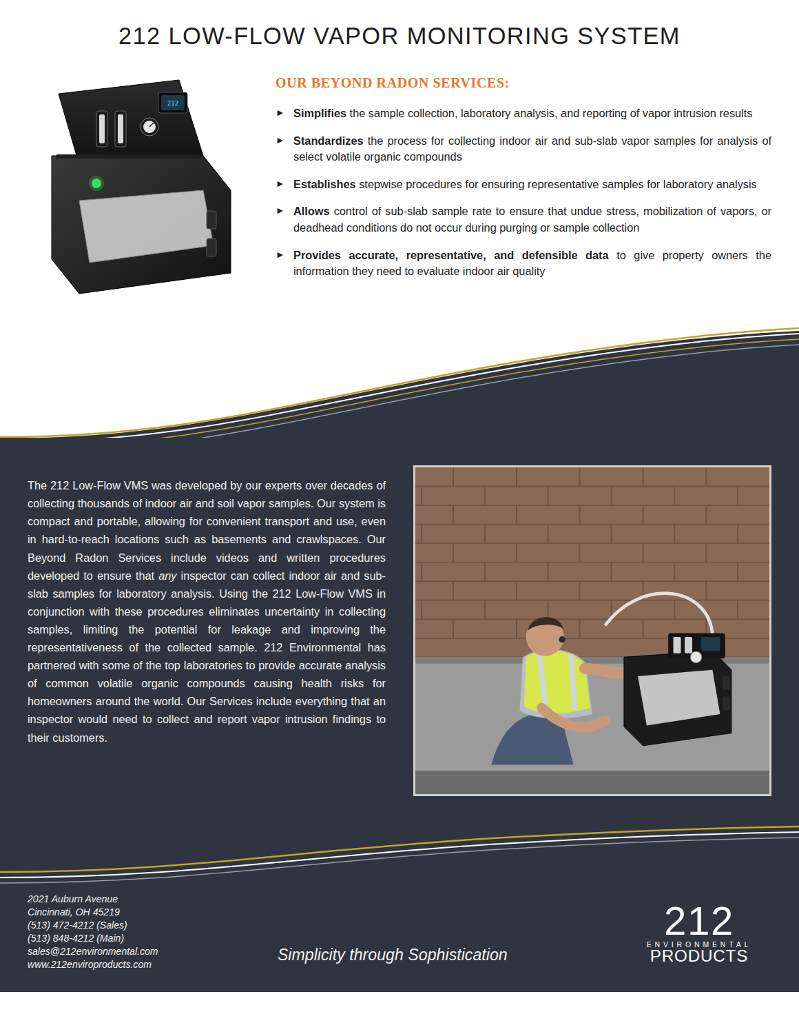212 Low-Flow Vapor Monitoring System
212
Our Beyond Radon Services:
Simplifies the sample collection, laboratory analysis, and reporting of vapor intrusion results
Standardizes the process for collecting indoor air and sub-slab vapor samples for analysis of select volatile organic compounds
Establishes stepwise procedures for ensuring representative samples for laboratory analysis
Allows control of sub-slab sample rate to ensure that undue stress, mobilization of vapors, or deadhead conditions do not occur during purging or sample collection
Provides accurate, representative, and defensible data to give property owners the information they need to evaluate indoor air quality
The 212 Low-Flow VMS was developed by our experts over decades of collecting thousands of indoor air and soil vapor samples. Our system is compact and portable, allowing for convenient transport and use, even in hard-to-reach locations such as basements and crawlspaces. Our Beyond Radon Services include videos and written procedures developed to ensure that any inspector can collect indoor air and sub-slab samples for laboratory analysis. Using the 212 Low-Flow VMS in conjunction with these procedures eliminates uncertainty in collecting samples, limiting the potential for leakage and improving the representativeness of the collected sample. 212 Environmental has partnered with some of the top laboratories to provide accurate analysis of common volatile organic compounds causing health risks for homeowners around the world. Our Services include everything that an inspector would need to collect and report vapor intrusion findings to their customers.
2021 Auburn Avenue
Cincinnati, OH 45219
(513) 472-4212 (Sales)
(513) 848-4212 (Main)
sales@212environmental.com
www.212enviroproducts.com
Simplicity through Sophistication
212 ENVIRONMENTAL PRODUCTS